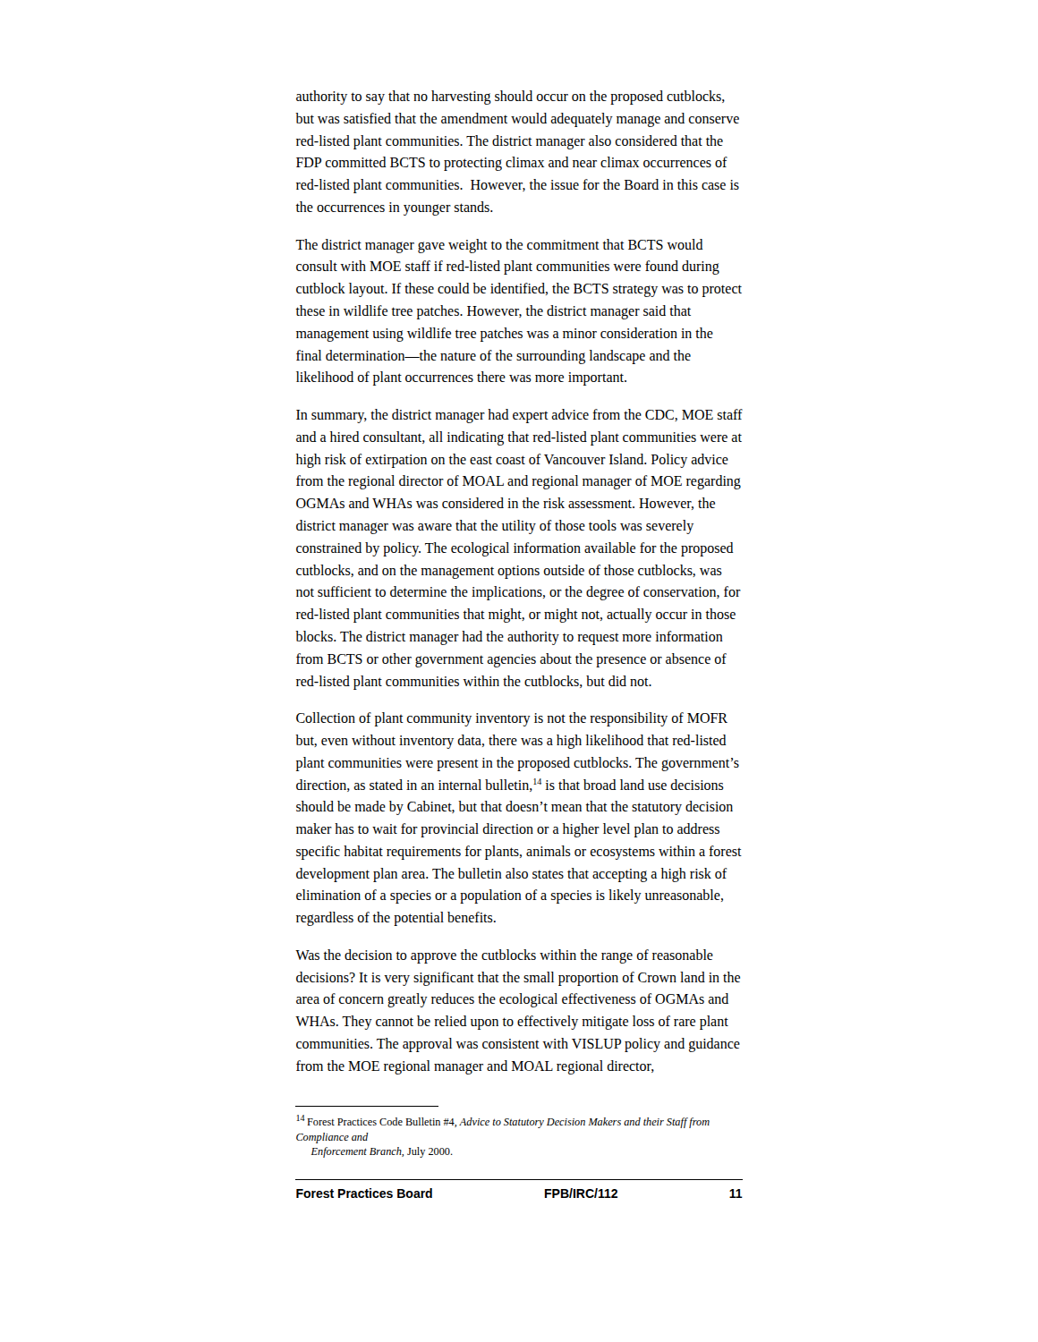authority to say that no harvesting should occur on the proposed cutblocks, but was satisfied that the amendment would adequately manage and conserve red-listed plant communities. The district manager also considered that the FDP committed BCTS to protecting climax and near climax occurrences of red-listed plant communities. However, the issue for the Board in this case is the occurrences in younger stands.
The district manager gave weight to the commitment that BCTS would consult with MOE staff if red-listed plant communities were found during cutblock layout. If these could be identified, the BCTS strategy was to protect these in wildlife tree patches. However, the district manager said that management using wildlife tree patches was a minor consideration in the final determination—the nature of the surrounding landscape and the likelihood of plant occurrences there was more important.
In summary, the district manager had expert advice from the CDC, MOE staff and a hired consultant, all indicating that red-listed plant communities were at high risk of extirpation on the east coast of Vancouver Island. Policy advice from the regional director of MOAL and regional manager of MOE regarding OGMAs and WHAs was considered in the risk assessment. However, the district manager was aware that the utility of those tools was severely constrained by policy. The ecological information available for the proposed cutblocks, and on the management options outside of those cutblocks, was not sufficient to determine the implications, or the degree of conservation, for red-listed plant communities that might, or might not, actually occur in those blocks. The district manager had the authority to request more information from BCTS or other government agencies about the presence or absence of red-listed plant communities within the cutblocks, but did not.
Collection of plant community inventory is not the responsibility of MOFR but, even without inventory data, there was a high likelihood that red-listed plant communities were present in the proposed cutblocks. The government’s direction, as stated in an internal bulletin,14 is that broad land use decisions should be made by Cabinet, but that doesn’t mean that the statutory decision maker has to wait for provincial direction or a higher level plan to address specific habitat requirements for plants, animals or ecosystems within a forest development plan area. The bulletin also states that accepting a high risk of elimination of a species or a population of a species is likely unreasonable, regardless of the potential benefits.
Was the decision to approve the cutblocks within the range of reasonable decisions? It is very significant that the small proportion of Crown land in the area of concern greatly reduces the ecological effectiveness of OGMAs and WHAs. They cannot be relied upon to effectively mitigate loss of rare plant communities. The approval was consistent with VISLUP policy and guidance from the MOE regional manager and MOAL regional director,
14 Forest Practices Code Bulletin #4, Advice to Statutory Decision Makers and their Staff from Compliance and Enforcement Branch, July 2000.
Forest Practices Board FPB/IRC/112 11